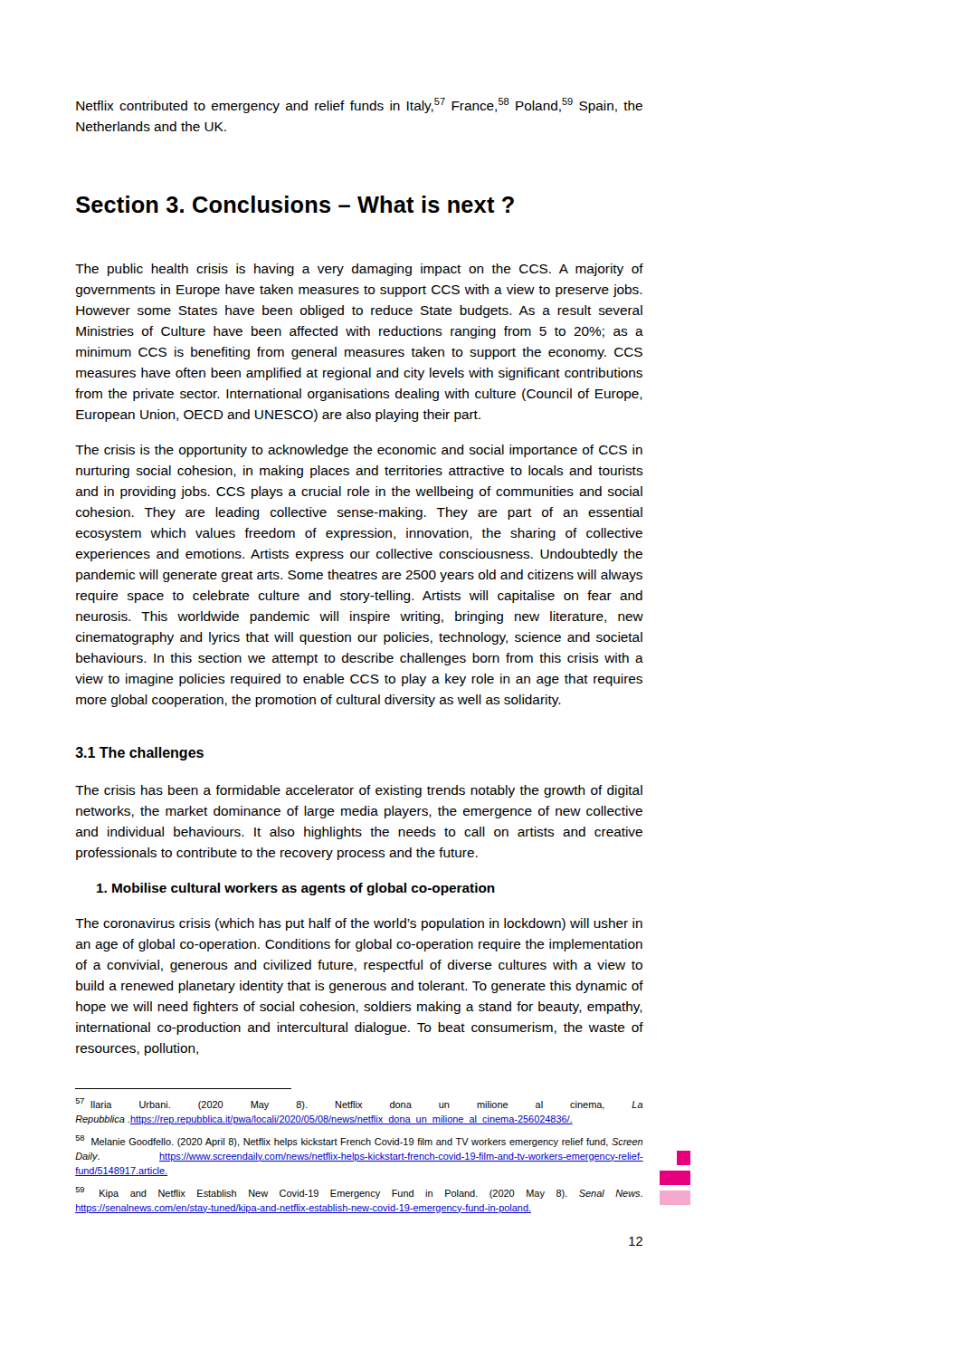Netflix contributed to emergency and relief funds in Italy,57 France,58 Poland,59 Spain, the Netherlands and the UK.
Section 3. Conclusions – What is next ?
The public health crisis is having a very damaging impact on the CCS. A majority of governments in Europe have taken measures to support CCS with a view to preserve jobs. However some States have been obliged to reduce State budgets. As a result several Ministries of Culture have been affected with reductions ranging from 5 to 20%; as a minimum CCS is benefiting from general measures taken to support the economy. CCS measures have often been amplified at regional and city levels with significant contributions from the private sector. International organisations dealing with culture (Council of Europe, European Union, OECD and UNESCO) are also playing their part.
The crisis is the opportunity to acknowledge the economic and social importance of CCS in nurturing social cohesion, in making places and territories attractive to locals and tourists and in providing jobs. CCS plays a crucial role in the wellbeing of communities and social cohesion. They are leading collective sense-making. They are part of an essential ecosystem which values freedom of expression, innovation, the sharing of collective experiences and emotions. Artists express our collective consciousness. Undoubtedly the pandemic will generate great arts. Some theatres are 2500 years old and citizens will always require space to celebrate culture and story-telling. Artists will capitalise on fear and neurosis. This worldwide pandemic will inspire writing, bringing new literature, new cinematography and lyrics that will question our policies, technology, science and societal behaviours. In this section we attempt to describe challenges born from this crisis with a view to imagine policies required to enable CCS to play a key role in an age that requires more global cooperation, the promotion of cultural diversity as well as solidarity.
3.1 The challenges
The crisis has been a formidable accelerator of existing trends notably the growth of digital networks, the market dominance of large media players, the emergence of new collective and individual behaviours. It also highlights the needs to call on artists and creative professionals to contribute to the recovery process and the future.
Mobilise cultural workers as agents of global co-operation
The coronavirus crisis (which has put half of the world’s population in lockdown) will usher in an age of global co-operation. Conditions for global co-operation require the implementation of a convivial, generous and civilized future, respectful of diverse cultures with a view to build a renewed planetary identity that is generous and tolerant. To generate this dynamic of hope we will need fighters of social cohesion, soldiers making a stand for beauty, empathy, international co-production and intercultural dialogue. To beat consumerism, the waste of resources, pollution,
57 Ilaria Urbani. (2020 May 8). Netflix dona un milione al cinema, La
Repubblica .https://rep.repubblica.it/pwa/locali/2020/05/08/news/netflix_dona_un_milione_al_cinema-256024836/.
58 Melanie Goodfello. (2020 April 8), Netflix helps kickstart French Covid-19 film and TV workers emergency relief fund, Screen Daily. https://www.screendaily.com/news/netflix-helps-kickstart-french-covid-19-film-and-tv-workers-emergency-relief-fund/5148917.article.
59 Kipa and Netflix Establish New Covid-19 Emergency Fund in Poland. (2020 May 8). Senal News. https://senalnews.com/en/stay-tuned/kipa-and-netflix-establish-new-covid-19-emergency-fund-in-poland.
12